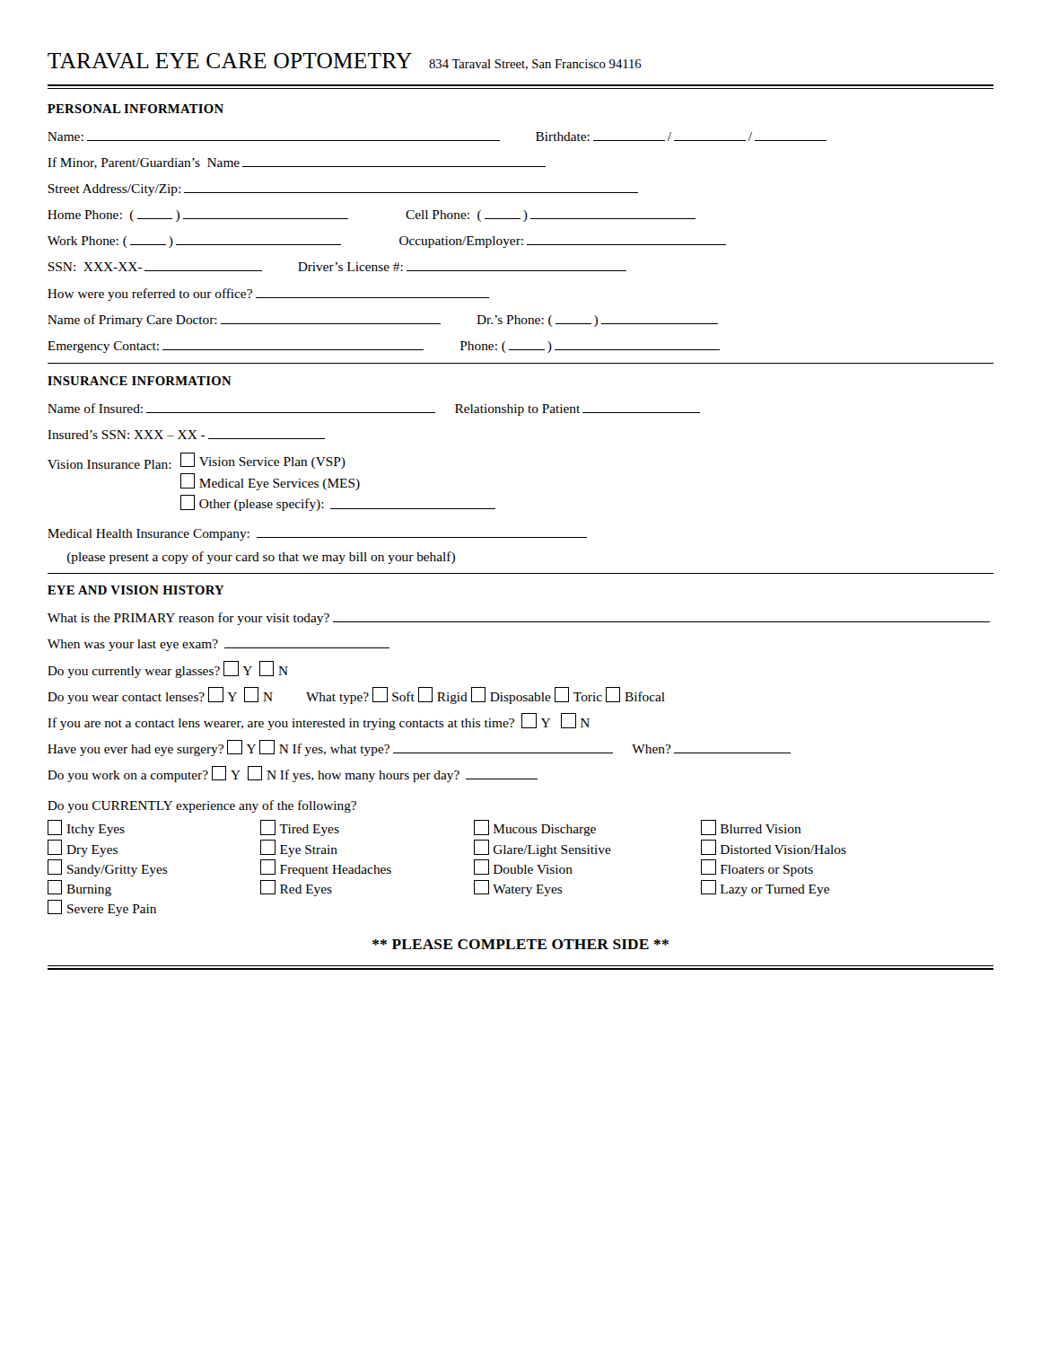TARAVAL EYE CARE OPTOMETRY
834 Taraval Street, San Francisco 94116
PERSONAL INFORMATION
Name:
Birthdate:
/ /
If Minor, Parent/Guardian’s Name
Street Address/City/Zip:
Home Phone: ( )
Cell Phone: ( )
Work Phone: ( )
Occupation/Employer:
SSN: XXX-XX-
Driver’s License #:
How were you referred to our office?
Name of Primary Care Doctor:
Dr.’s Phone: ( )
Emergency Contact:
Phone: ( )
INSURANCE INFORMATION
Name of Insured:
Relationship to Patient
Insured’s SSN: XXX – XX -
Vision Insurance Plan:
Vision Service Plan (VSP)
Medical Eye Services (MES)
Other (please specify):
Medical Health Insurance Company:
(please present a copy of your card so that we may bill on your behalf)
EYE AND VISION HISTORY
What is the PRIMARY reason for your visit today?
When was your last eye exam?
Do you currently wear glasses?
Y N
Do you wear contact lenses?
Y N
What type?
Soft Rigid Disposable Toric Bifocal
If you are not a contact lens wearer, are you interested in trying contacts at this time?
Y N
Have you ever had eye surgery?
Y N
If yes, what type?
When?
Do you work on a computer?
Y N
If yes, how many hours per day?
Do you CURRENTLY experience any of the following?
Itchy Eyes
Tired Eyes
Mucous Discharge
Blurred Vision
Dry Eyes
Eye Strain
Glare/Light Sensitive
Distorted Vision/Halos
Sandy/Gritty Eyes
Frequent Headaches
Double Vision
Floaters or Spots
Burning
Red Eyes
Watery Eyes
Lazy or Turned Eye
Severe Eye Pain
** PLEASE COMPLETE OTHER SIDE **